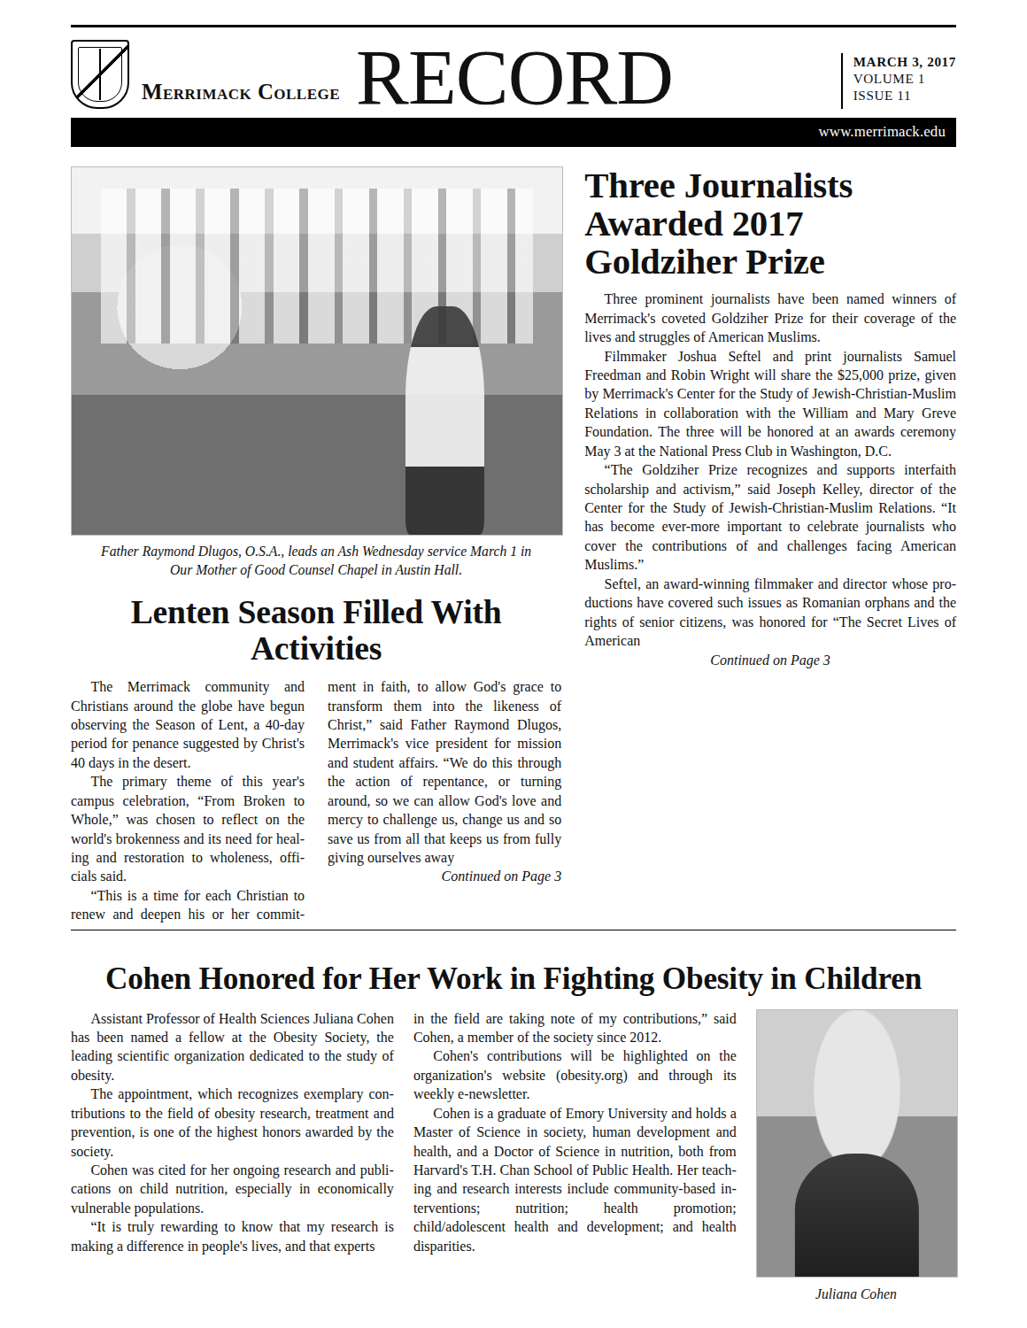Merrimack College
RECORD
March 3, 2017
Volume 1
Issue 11
www.merrimack.edu
Father Raymond Dlugos, O.S.A., leads an Ash Wednesday service March 1 in
Our Mother of Good Counsel Chapel in Austin Hall.
Lenten Season Filled With Activities
The Merrimack community and Christians around the globe have begun observing the Season of Lent, a 40-day period for penance suggested by Christ's 40 days in the desert.
The primary theme of this year's campus celebration, “From Broken to Whole,” was chosen to reflect on the world's brokenness and its need for healing and restoration to wholeness, officials said.
“This is a time for each Christian to renew and deepen his or her commitment in faith, to allow God's grace to transform them into the likeness of Christ,” said Father Raymond Dlugos, Merrimack's vice president for mission and student affairs. “We do this through the action of repentance, or turning around, so we can allow God's love and mercy to challenge us, change us and so save us from all that keeps us from fully giving ourselves away
Continued on Page 3
Three Journalists Awarded 2017 Goldziher Prize
Three prominent journalists have been named winners of Merrimack's coveted Goldziher Prize for their coverage of the lives and struggles of American Muslims.
Filmmaker Joshua Seftel and print journalists Samuel Freedman and Robin Wright will share the $25,000 prize, given by Merrimack's Center for the Study of Jewish-Christian-Muslim Relations in collaboration with the William and Mary Greve Foundation. The three will be honored at an awards ceremony May 3 at the National Press Club in Washington, D.C.
“The Goldziher Prize recognizes and supports interfaith scholarship and activism,” said Joseph Kelley, director of the Center for the Study of Jewish-Christian-Muslim Relations. “It has become ever-more important to celebrate journalists who cover the contributions of and challenges facing American Muslims.”
Seftel, an award-winning filmmaker and director whose productions have covered such issues as Romanian orphans and the rights of senior citizens, was honored for “The Secret Lives of American
Continued on Page 3
Cohen Honored for Her Work in Fighting Obesity in Children
Assistant Professor of Health Sciences Juliana Cohen has been named a fellow at the Obesity Society, the leading scientific organization dedicated to the study of obesity.
The appointment, which recognizes exemplary contributions to the field of obesity research, treatment and prevention, is one of the highest honors awarded by the society.
Cohen was cited for her ongoing research and publications on child nutrition, especially in economically vulnerable populations.
“It is truly rewarding to know that my research is making a difference in people's lives, and that experts
in the field are taking note of my contributions,” said Cohen, a member of the society since 2012.
Cohen's contributions will be highlighted on the organization's website (obesity.org) and through its weekly e-newsletter.
Cohen is a graduate of Emory University and holds a Master of Science in society, human development and health, and a Doctor of Science in nutrition, both from Harvard's T.H. Chan School of Public Health. Her teaching and research interests include community-based interventions; nutrition; health promotion; child/adolescent health and development; and health disparities.
Juliana Cohen